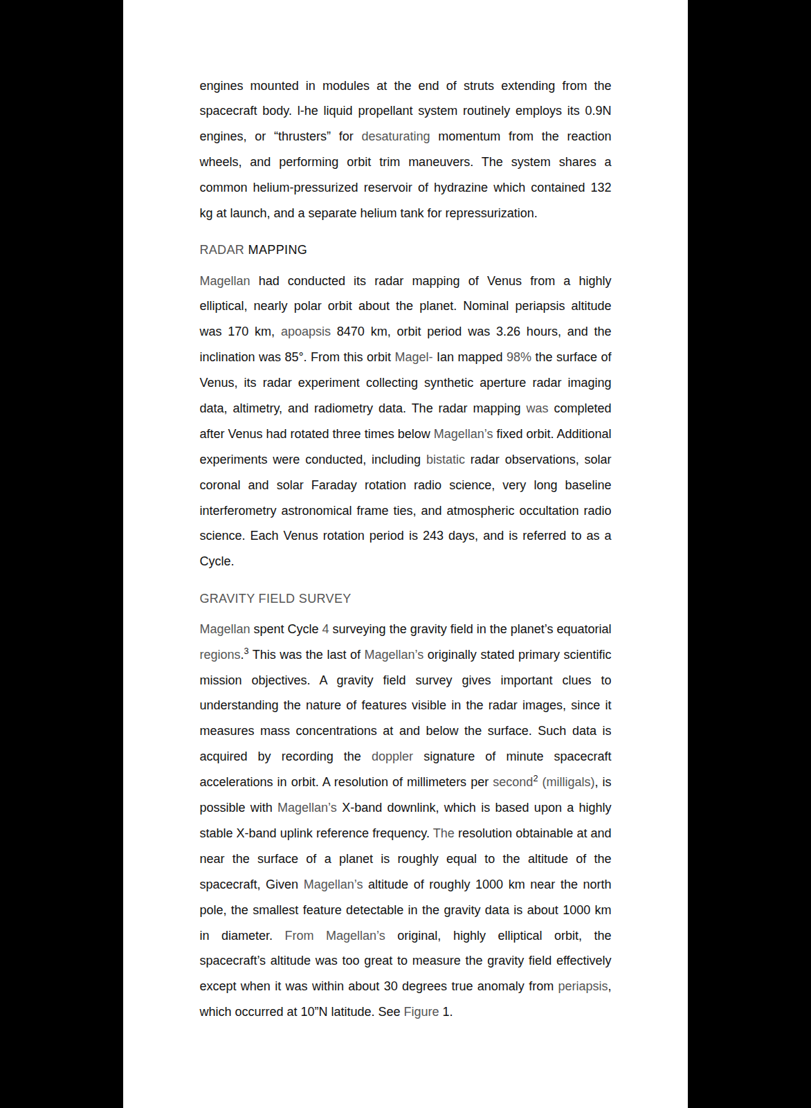engines mounted in modules at the end of struts extending from the spacecraft body. l-he liquid propellant system routinely employs its 0.9N engines, or “thrusters” for desaturating momentum from the reaction wheels, and performing orbit trim maneuvers. The system shares a common helium-pressurized reservoir of hydrazine which contained 132 kg at launch, and a separate helium tank for repressurization.
RADAR MAPPING
Magellan had conducted its radar mapping of Venus from a highly elliptical, nearly polar orbit about the planet. Nominal periapsis altitude was 170 km, apoapsis 8470 km, orbit period was 3.26 hours, and the inclination was 85°. From this orbit Magel- Ian mapped 98% the surface of Venus, its radar experiment collecting synthetic aperture radar imaging data, altimetry, and radiometry data. The radar mapping was completed after Venus had rotated three times below Magellan’s fixed orbit. Additional experiments were conducted, including bistatic radar observations, solar coronal and solar Faraday rotation radio science, very long baseline interferometry astronomical frame ties, and atmospheric occultation radio science. Each Venus rotation period is 243 days, and is referred to as a Cycle.
GRAVITY FIELD SURVEY
Magellan spent Cycle 4 surveying the gravity field in the planet’s equatorial regions.3 This was the last of Magellan’s originally stated primary scientific mission objectives. A gravity field survey gives important clues to understanding the nature of features visible in the radar images, since it measures mass concentrations at and below the surface. Such data is acquired by recording the doppler signature of minute spacecraft accelerations in orbit. A resolution of millimeters per second2 (milligals), is possible with Magellan’s X-band downlink, which is based upon a highly stable X-band uplink reference frequency. The resolution obtainable at and near the surface of a planet is roughly equal to the altitude of the spacecraft, Given Magellan’s altitude of roughly 1000 km near the north pole, the smallest feature detectable in the gravity data is about 1000 km in diameter. From Magellan’s original, highly elliptical orbit, the spacecraft’s altitude was too great to measure the gravity field effectively except when it was within about 30 degrees true anomaly from periapsis, which occurred at 10”N latitude. See Figure 1.